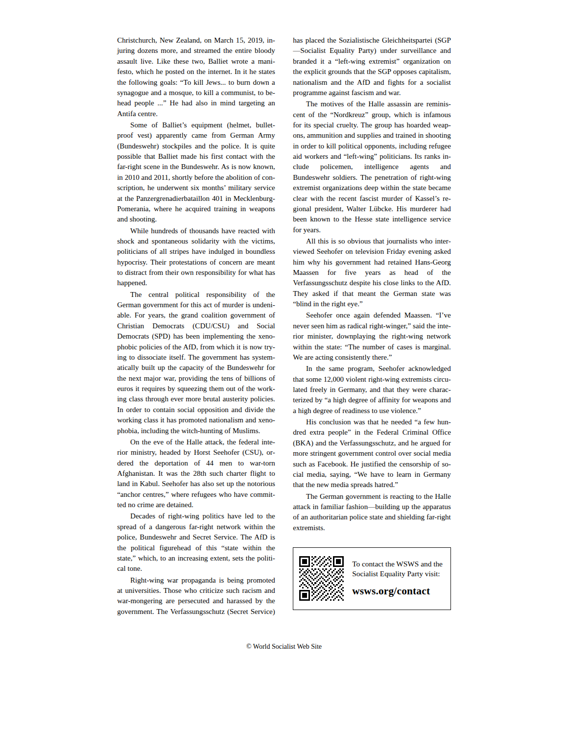Christchurch, New Zealand, on March 15, 2019, injuring dozens more, and streamed the entire bloody assault live. Like these two, Balliet wrote a manifesto, which he posted on the internet. In it he states the following goals: “To kill Jews... to burn down a synagogue and a mosque, to kill a communist, to behead people ...” He had also in mind targeting an Antifa centre.
Some of Balliet’s equipment (helmet, bullet-proof vest) apparently came from German Army (Bundeswehr) stockpiles and the police. It is quite possible that Balliet made his first contact with the far-right scene in the Bundeswehr. As is now known, in 2010 and 2011, shortly before the abolition of conscription, he underwent six months’ military service at the Panzergrenadierbataillon 401 in Mecklenburg-Pomerania, where he acquired training in weapons and shooting.
While hundreds of thousands have reacted with shock and spontaneous solidarity with the victims, politicians of all stripes have indulged in boundless hypocrisy. Their protestations of concern are meant to distract from their own responsibility for what has happened.
The central political responsibility of the German government for this act of murder is undeniable. For years, the grand coalition government of Christian Democrats (CDU/CSU) and Social Democrats (SPD) has been implementing the xenophobic policies of the AfD, from which it is now trying to dissociate itself. The government has systematically built up the capacity of the Bundeswehr for the next major war, providing the tens of billions of euros it requires by squeezing them out of the working class through ever more brutal austerity policies. In order to contain social opposition and divide the working class it has promoted nationalism and xenophobia, including the witch-hunting of Muslims.
On the eve of the Halle attack, the federal interior ministry, headed by Horst Seehofer (CSU), ordered the deportation of 44 men to war-torn Afghanistan. It was the 28th such charter flight to land in Kabul. Seehofer has also set up the notorious “anchor centres,” where refugees who have committed no crime are detained.
Decades of right-wing politics have led to the spread of a dangerous far-right network within the police, Bundeswehr and Secret Service. The AfD is the political figurehead of this “state within the state,” which, to an increasing extent, sets the political tone.
Right-wing war propaganda is being promoted at universities. Those who criticize such racism and war-mongering are persecuted and harassed by the government. The Verfassungsschutz (Secret Service) has placed the Sozialistische Gleichheitspartei (SGP—Socialist Equality Party) under surveillance and branded it a “left-wing extremist” organization on the explicit grounds that the SGP opposes capitalism, nationalism and the AfD and fights for a socialist programme against fascism and war.
The motives of the Halle assassin are reminiscent of the “Nordkreuz” group, which is infamous for its special cruelty. The group has hoarded weapons, ammunition and supplies and trained in shooting in order to kill political opponents, including refugee aid workers and “left-wing” politicians. Its ranks include policemen, intelligence agents and Bundeswehr soldiers. The penetration of right-wing extremist organizations deep within the state became clear with the recent fascist murder of Kassel’s regional president, Walter Lübcke. His murderer had been known to the Hesse state intelligence service for years.
All this is so obvious that journalists who interviewed Seehofer on television Friday evening asked him why his government had retained Hans-Georg Maassen for five years as head of the Verfassungsschutz despite his close links to the AfD. They asked if that meant the German state was “blind in the right eye.”
Seehofer once again defended Maassen. “I’ve never seen him as radical right-winger,” said the interior minister, downplaying the right-wing network within the state: “The number of cases is marginal. We are acting consistently there.”
In the same program, Seehofer acknowledged that some 12,000 violent right-wing extremists circulated freely in Germany, and that they were characterized by “a high degree of affinity for weapons and a high degree of readiness to use violence.”
His conclusion was that he needed “a few hundred extra people” in the Federal Criminal Office (BKA) and the Verfassungsschutz, and he argued for more stringent government control over social media such as Facebook. He justified the censorship of social media, saying, “We have to learn in Germany that the new media spreads hatred.”
The German government is reacting to the Halle attack in familiar fashion—building up the apparatus of an authoritarian police state and shielding far-right extremists.
To contact the WSWS and the
Socialist Equality Party visit: wsws.org/contact
© World Socialist Web Site